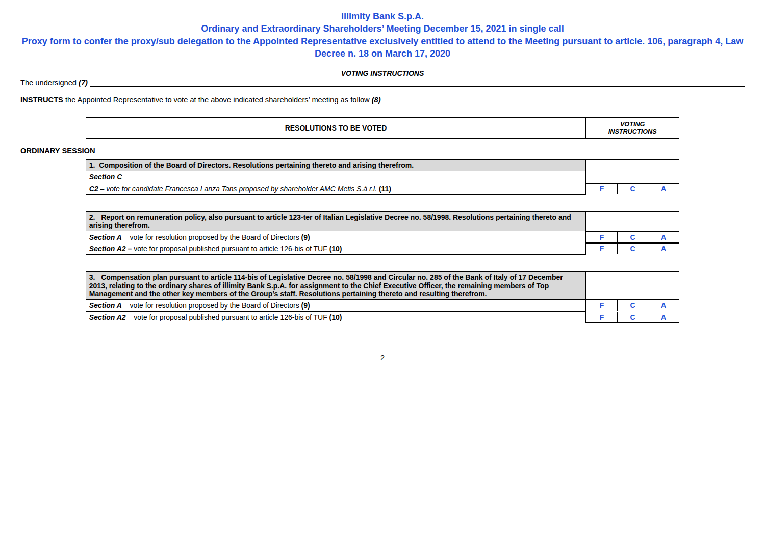illimity Bank S.p.A.
Ordinary and Extraordinary Shareholders’ Meeting December 15, 2021 in single call
Proxy form to confer the proxy/sub delegation to the Appointed Representative exclusively entitled to attend to the Meeting pursuant to article. 106, paragraph 4, Law Decree n. 18 on March 17, 2020
VOTING INSTRUCTIONS
The undersigned (7)
INSTRUCTS the Appointed Representative to vote at the above indicated shareholders’ meeting as follow (8)
| RESOLUTIONS TO BE VOTED | VOTING INSTRUCTIONS |
ORDINARY SESSION
| 1. Composition of the Board of Directors. Resolutions pertaining thereto and arising therefrom. | |
| Section C | |
| C2 – vote for candidate Francesca Lanza Tans proposed by shareholder AMC Metis S.à r.l. (11) | / F / C / A / |
| 2. Report on remuneration policy, also pursuant to article 123-ter of Italian Legislative Decree no. 58/1998. Resolutions pertaining thereto and arising therefrom. | |
| Section A – vote for resolution proposed by the Board of Directors (9) | / F / C / A / |
| Section A2 – vote for proposal published pursuant to article 126-bis of TUF (10) | / F / C / A / |
| 3. Compensation plan pursuant to article 114-bis of Legislative Decree no. 58/1998 and Circular no. 285 of the Bank of Italy of 17 December 2013, relating to the ordinary shares of illimity Bank S.p.A. for assignment to the Chief Executive Officer, the remaining members of Top Management and the other key members of the Group’s staff. Resolutions pertaining thereto and resulting therefrom. | |
| Section A – vote for resolution proposed by the Board of Directors (9) | / F / C / A / |
| Section A2 – vote for proposal published pursuant to article 126-bis of TUF (10) | / F / C / A / |
2